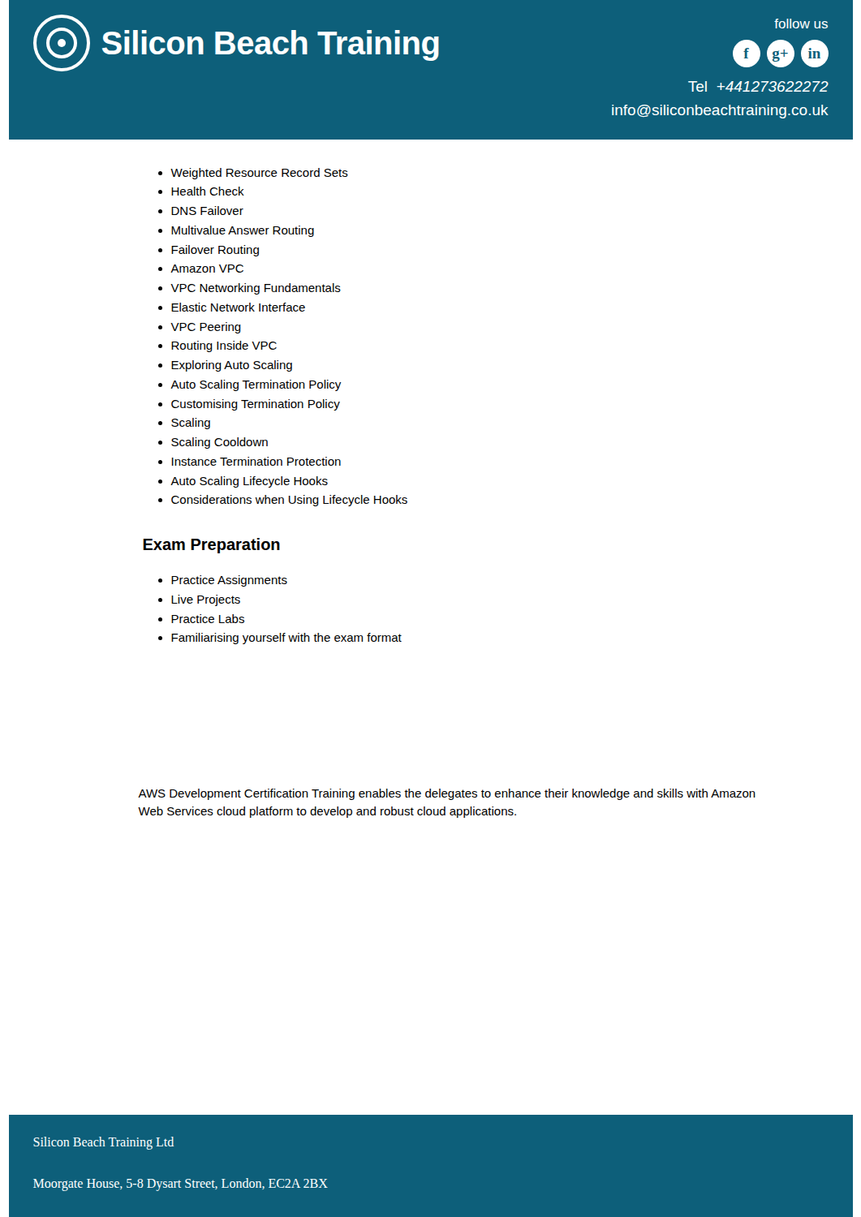Silicon Beach Training
follow us
f g+ in
Tel +441273622272
info@siliconbeachtraining.co.uk
Weighted Resource Record Sets
Health Check
DNS Failover
Multivalue Answer Routing
Failover Routing
Amazon VPC
VPC Networking Fundamentals
Elastic Network Interface
VPC Peering
Routing Inside VPC
Exploring Auto Scaling
Auto Scaling Termination Policy
Customising Termination Policy
Scaling
Scaling Cooldown
Instance Termination Protection
Auto Scaling Lifecycle Hooks
Considerations when Using Lifecycle Hooks
Exam Preparation
Practice Assignments
Live Projects
Practice Labs
Familiarising yourself with the exam format
AWS Development Certification Training enables the delegates to enhance their knowledge and skills with Amazon Web Services cloud platform to develop and robust cloud applications.
Silicon Beach Training Ltd
Moorgate House, 5-8 Dysart Street, London, EC2A 2BX